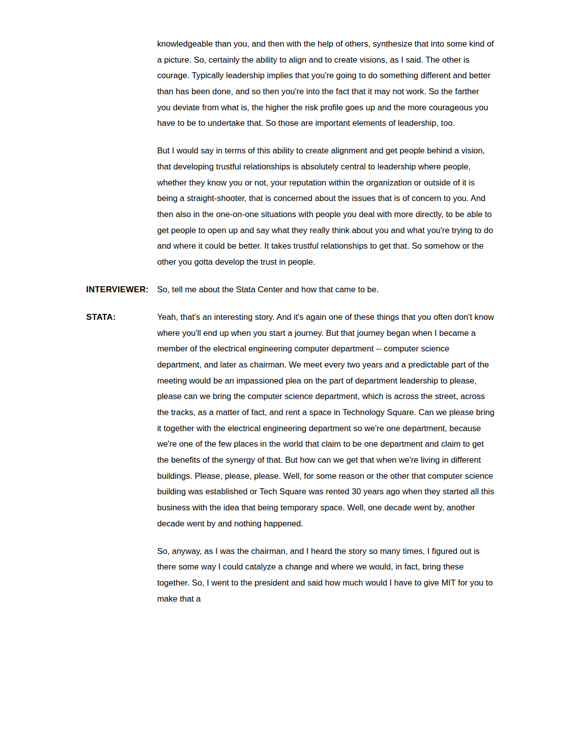knowledgeable than you, and then with the help of others, synthesize that into some kind of a picture. So, certainly the ability to align and to create visions, as I said. The other is courage. Typically leadership implies that you're going to do something different and better than has been done, and so then you're into the fact that it may not work. So the farther you deviate from what is, the higher the risk profile goes up and the more courageous you have to be to undertake that. So those are important elements of leadership, too.
But I would say in terms of this ability to create alignment and get people behind a vision, that developing trustful relationships is absolutely central to leadership where people, whether they know you or not, your reputation within the organization or outside of it is being a straight-shooter, that is concerned about the issues that is of concern to you. And then also in the one-on-one situations with people you deal with more directly, to be able to get people to open up and say what they really think about you and what you're trying to do and where it could be better. It takes trustful relationships to get that. So somehow or the other you gotta develop the trust in people.
INTERVIEWER:
So, tell me about the Stata Center and how that came to be.
STATA:
Yeah, that's an interesting story. And it's again one of these things that you often don't know where you'll end up when you start a journey. But that journey began when I became a member of the electrical engineering computer department -- computer science department, and later as chairman. We meet every two years and a predictable part of the meeting would be an impassioned plea on the part of department leadership to please, please can we bring the computer science department, which is across the street, across the tracks, as a matter of fact, and rent a space in Technology Square. Can we please bring it together with the electrical engineering department so we're one department, because we're one of the few places in the world that claim to be one department and claim to get the benefits of the synergy of that. But how can we get that when we're living in different buildings. Please, please, please. Well, for some reason or the other that computer science building was established or Tech Square was rented 30 years ago when they started all this business with the idea that being temporary space. Well, one decade went by, another decade went by and nothing happened.
So, anyway, as I was the chairman, and I heard the story so many times, I figured out is there some way I could catalyze a change and where we would, in fact, bring these together. So, I went to the president and said how much would I have to give MIT for you to make that a